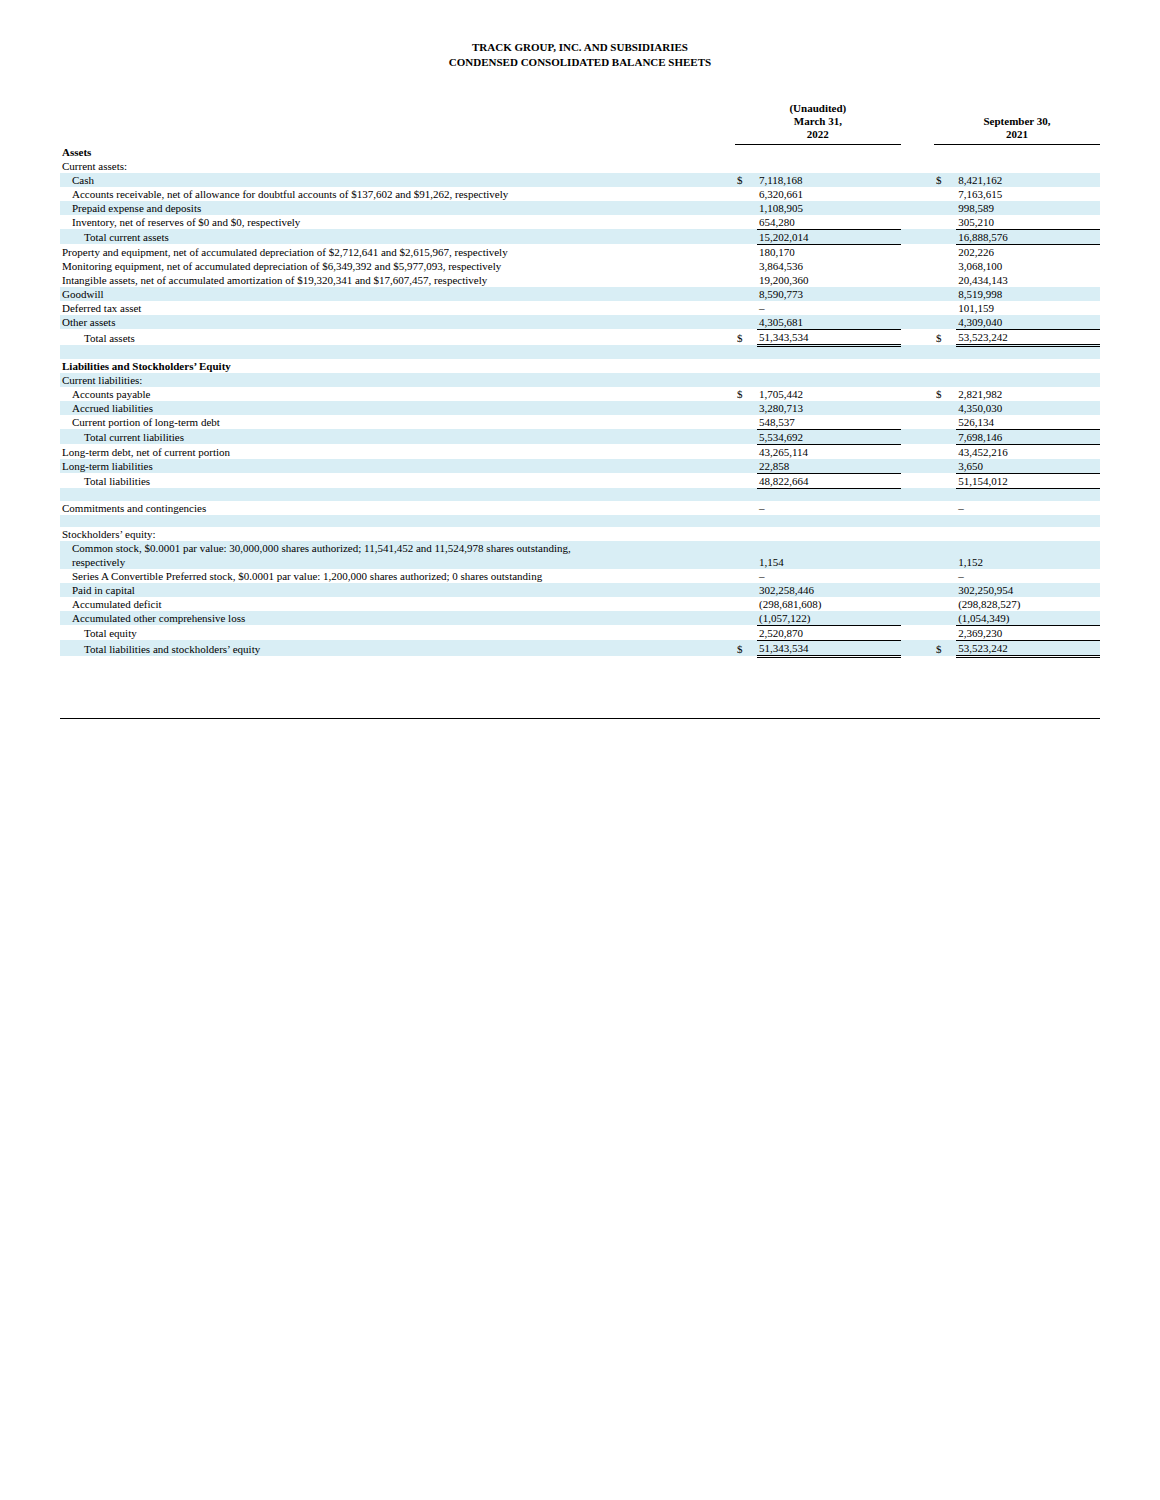TRACK GROUP, INC. AND SUBSIDIARIES
CONDENSED CONSOLIDATED BALANCE SHEETS
| | | (Unaudited) March 31, 2022 | | September 30, 2021 |
| Assets | | | | | | |
| Current assets: | | | | | | |
| Cash | | $ | 7,118,168 | | $ | 8,421,162 |
| Accounts receivable, net of allowance for doubtful accounts of $137,602 and $91,262, respectively | | | 6,320,661 | | | 7,163,615 |
| Prepaid expense and deposits | | | 1,108,905 | | | 998,589 |
| Inventory, net of reserves of $0 and $0, respectively | | | 654,280 | | | 305,210 |
| Total current assets | | | 15,202,014 | | | 16,888,576 |
| Property and equipment, net of accumulated depreciation of $2,712,641 and $2,615,967, respectively | | | 180,170 | | | 202,226 |
| Monitoring equipment, net of accumulated depreciation of $6,349,392 and $5,977,093, respectively | | | 3,864,536 | | | 3,068,100 |
| Intangible assets, net of accumulated amortization of $19,320,341 and $17,607,457, respectively | | | 19,200,360 | | | 20,434,143 |
| Goodwill | | | 8,590,773 | | | 8,519,998 |
| Deferred tax asset | | | – | | | 101,159 |
| Other assets | | | 4,305,681 | | | 4,309,040 |
| Total assets | | $ | 51,343,534 | | $ | 53,523,242 |
| Liabilities and Stockholders’ Equity | | | | | | |
| Current liabilities: | | | | | | |
| Accounts payable | | $ | 1,705,442 | | $ | 2,821,982 |
| Accrued liabilities | | | 3,280,713 | | | 4,350,030 |
| Current portion of long-term debt | | | 548,537 | | | 526,134 |
| Total current liabilities | | | 5,534,692 | | | 7,698,146 |
| Long-term debt, net of current portion | | | 43,265,114 | | | 43,452,216 |
| Long-term liabilities | | | 22,858 | | | 3,650 |
| Total liabilities | | | 48,822,664 | | | 51,154,012 |
| Commitments and contingencies | | | – | | | – |
| Stockholders’ equity: | | | | | | |
| Common stock, $0.0001 par value: 30,000,000 shares authorized; 11,541,452 and 11,524,978 shares outstanding, | | | | | | |
| respectively | | | 1,154 | | | 1,152 |
| Series A Convertible Preferred stock, $0.0001 par value: 1,200,000 shares authorized; 0 shares outstanding | | | – | | | – |
| Paid in capital | | | 302,258,446 | | | 302,250,954 |
| Accumulated deficit | | | (298,681,608) | | | (298,828,527) |
| Accumulated other comprehensive loss | | | (1,057,122) | | | (1,054,349) |
| Total equity | | | 2,520,870 | | | 2,369,230 |
| Total liabilities and stockholders’ equity | | $ | 51,343,534 | | $ | 53,523,242 |